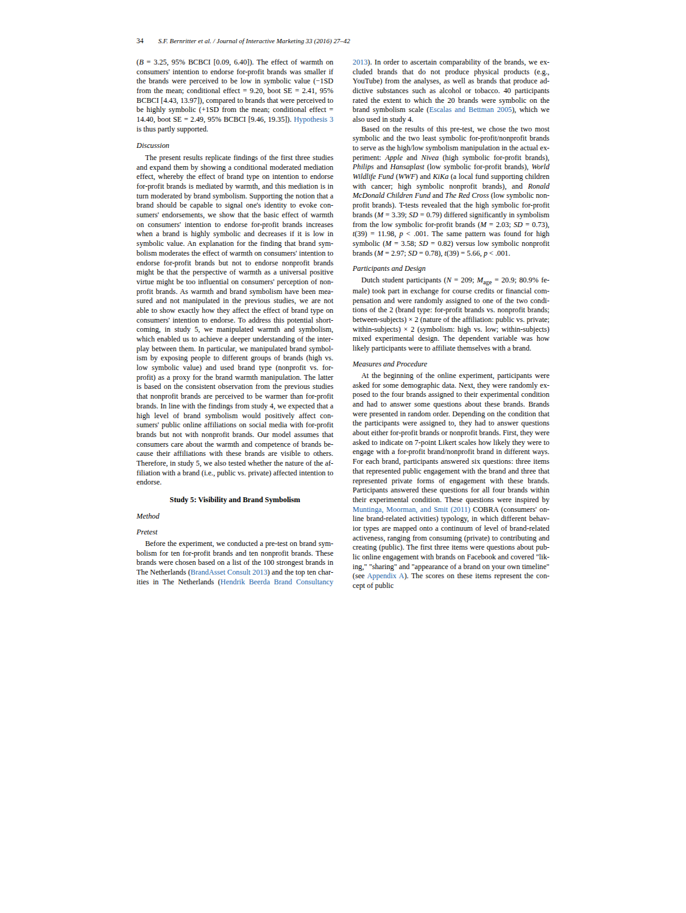34 S.F. Bernritter et al. / Journal of Interactive Marketing 33 (2016) 27–42
(B = 3.25, 95% BCBCI [0.09, 6.40]). The effect of warmth on consumers' intention to endorse for-profit brands was smaller if the brands were perceived to be low in symbolic value (−1SD from the mean; conditional effect = 9.20, boot SE = 2.41, 95% BCBCI [4.43, 13.97]), compared to brands that were perceived to be highly symbolic (+1SD from the mean; conditional effect = 14.40, boot SE = 2.49, 95% BCBCI [9.46, 19.35]). Hypothesis 3 is thus partly supported.
Discussion
The present results replicate findings of the first three studies and expand them by showing a conditional moderated mediation effect, whereby the effect of brand type on intention to endorse for-profit brands is mediated by warmth, and this mediation is in turn moderated by brand symbolism. Supporting the notion that a brand should be capable to signal one's identity to evoke consumers' endorsements, we show that the basic effect of warmth on consumers' intention to endorse for-profit brands increases when a brand is highly symbolic and decreases if it is low in symbolic value. An explanation for the finding that brand symbolism moderates the effect of warmth on consumers' intention to endorse for-profit brands but not to endorse nonprofit brands might be that the perspective of warmth as a universal positive virtue might be too influential on consumers' perception of nonprofit brands. As warmth and brand symbolism have been measured and not manipulated in the previous studies, we are not able to show exactly how they affect the effect of brand type on consumers' intention to endorse. To address this potential shortcoming, in study 5, we manipulated warmth and symbolism, which enabled us to achieve a deeper understanding of the interplay between them. In particular, we manipulated brand symbolism by exposing people to different groups of brands (high vs. low symbolic value) and used brand type (nonprofit vs. for-profit) as a proxy for the brand warmth manipulation. The latter is based on the consistent observation from the previous studies that nonprofit brands are perceived to be warmer than for-profit brands. In line with the findings from study 4, we expected that a high level of brand symbolism would positively affect consumers' public online affiliations on social media with for-profit brands but not with nonprofit brands. Our model assumes that consumers care about the warmth and competence of brands because their affiliations with these brands are visible to others. Therefore, in study 5, we also tested whether the nature of the affiliation with a brand (i.e., public vs. private) affected intention to endorse.
Study 5: Visibility and Brand Symbolism
Method
Pretest
Before the experiment, we conducted a pre-test on brand symbolism for ten for-profit brands and ten nonprofit brands. These brands were chosen based on a list of the 100 strongest brands in The Netherlands (BrandAsset Consult 2013) and the top ten charities in The Netherlands (Hendrik Beerda Brand Consultancy 2013). In order to ascertain comparability of the brands, we excluded brands that do not produce physical products (e.g., YouTube) from the analyses, as well as brands that produce addictive substances such as alcohol or tobacco. 40 participants rated the extent to which the 20 brands were symbolic on the brand symbolism scale (Escalas and Bettman 2005), which we also used in study 4.
Based on the results of this pre-test, we chose the two most symbolic and the two least symbolic for-profit/nonprofit brands to serve as the high/low symbolism manipulation in the actual experiment: Apple and Nivea (high symbolic for-profit brands), Philips and Hansaplast (low symbolic for-profit brands), World Wildlife Fund (WWF) and KiKa (a local fund supporting children with cancer; high symbolic nonprofit brands), and Ronald McDonald Children Fund and The Red Cross (low symbolic nonprofit brands). T-tests revealed that the high symbolic for-profit brands (M = 3.39; SD = 0.79) differed significantly in symbolism from the low symbolic for-profit brands (M = 2.03; SD = 0.73), t(39) = 11.98, p < .001. The same pattern was found for high symbolic (M = 3.58; SD = 0.82) versus low symbolic nonprofit brands (M = 2.97; SD = 0.78), t(39) = 5.66, p < .001.
Participants and Design
Dutch student participants (N = 209; Mage = 20.9; 80.9% female) took part in exchange for course credits or financial compensation and were randomly assigned to one of the two conditions of the 2 (brand type: for-profit brands vs. nonprofit brands; between-subjects) × 2 (nature of the affiliation: public vs. private; within-subjects) × 2 (symbolism: high vs. low; within-subjects) mixed experimental design. The dependent variable was how likely participants were to affiliate themselves with a brand.
Measures and Procedure
At the beginning of the online experiment, participants were asked for some demographic data. Next, they were randomly exposed to the four brands assigned to their experimental condition and had to answer some questions about these brands. Brands were presented in random order. Depending on the condition that the participants were assigned to, they had to answer questions about either for-profit brands or nonprofit brands. First, they were asked to indicate on 7-point Likert scales how likely they were to engage with a for-profit brand/nonprofit brand in different ways. For each brand, participants answered six questions: three items that represented public engagement with the brand and three that represented private forms of engagement with these brands. Participants answered these questions for all four brands within their experimental condition. These questions were inspired by Muntinga, Moorman, and Smit (2011) COBRA (consumers' online brand-related activities) typology, in which different behavior types are mapped onto a continuum of level of brand-related activeness, ranging from consuming (private) to contributing and creating (public). The first three items were questions about public online engagement with brands on Facebook and covered "liking," "sharing" and "appearance of a brand on your own timeline" (see Appendix A). The scores on these items represent the concept of public